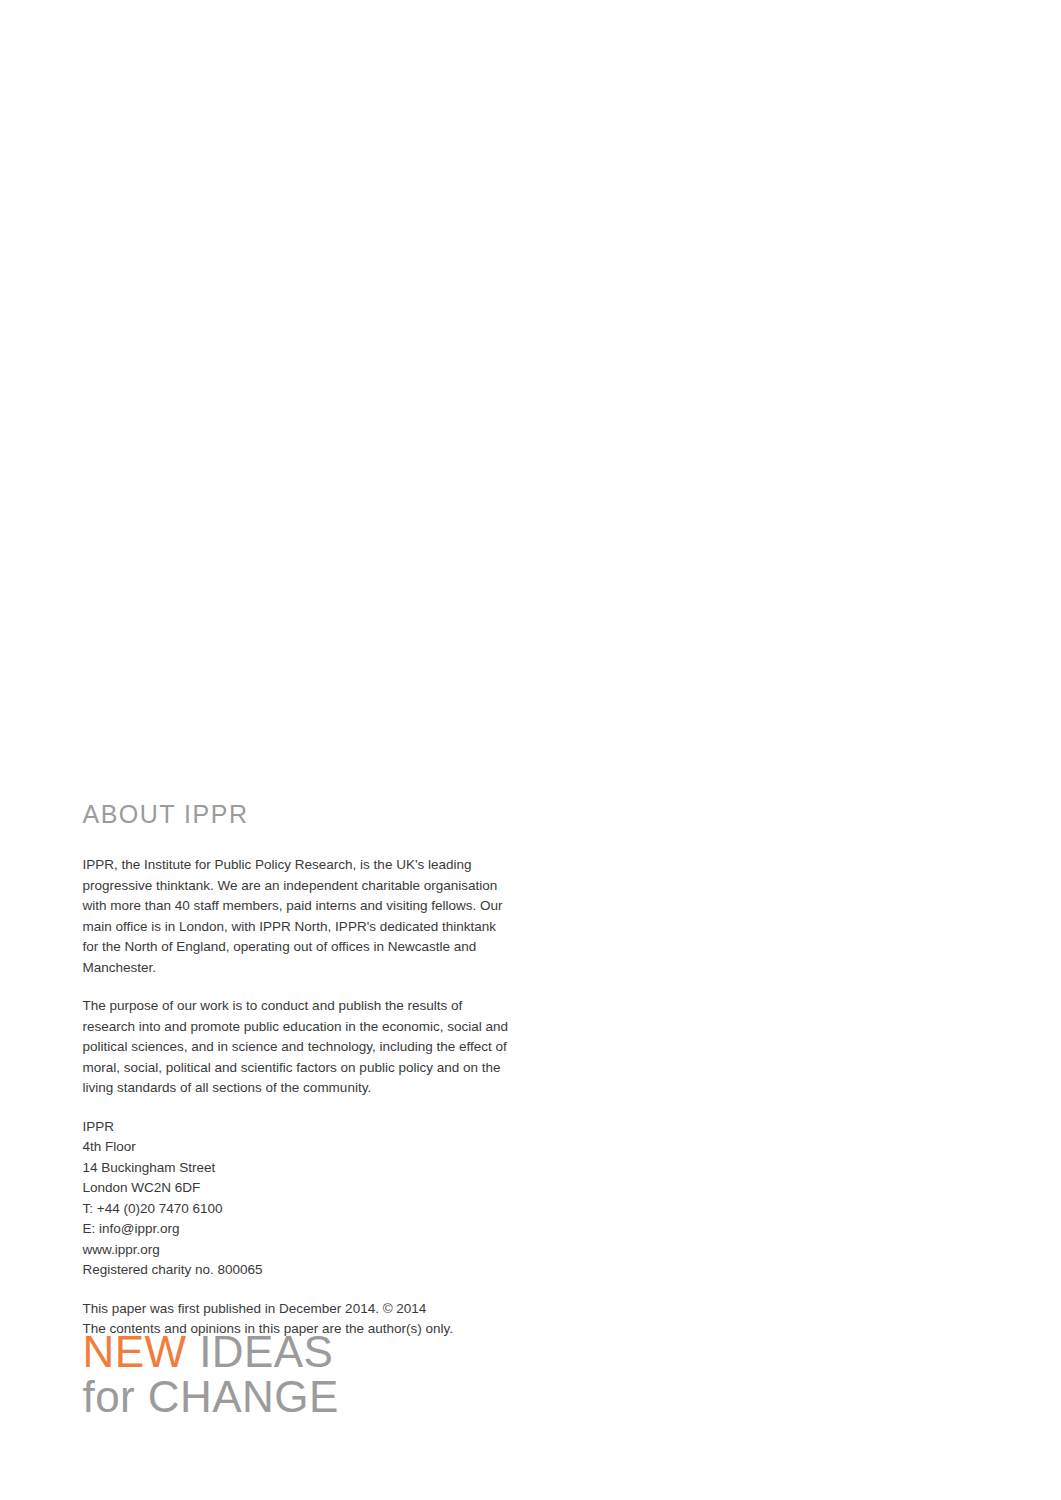ABOUT IPPR
IPPR, the Institute for Public Policy Research, is the UK's leading progressive thinktank. We are an independent charitable organisation with more than 40 staff members, paid interns and visiting fellows. Our main office is in London, with IPPR North, IPPR's dedicated thinktank for the North of England, operating out of offices in Newcastle and Manchester.
The purpose of our work is to conduct and publish the results of research into and promote public education in the economic, social and political sciences, and in science and technology, including the effect of moral, social, political and scientific factors on public policy and on the living standards of all sections of the community.
IPPR 4th Floor 14 Buckingham Street London WC2N 6DF T: +44 (0)20 7470 6100 E: info@ippr.org www.ippr.org Registered charity no. 800065
This paper was first published in December 2014. © 2014
The contents and opinions in this paper are the author(s) only.
NEW IDEAS
for CHANGE